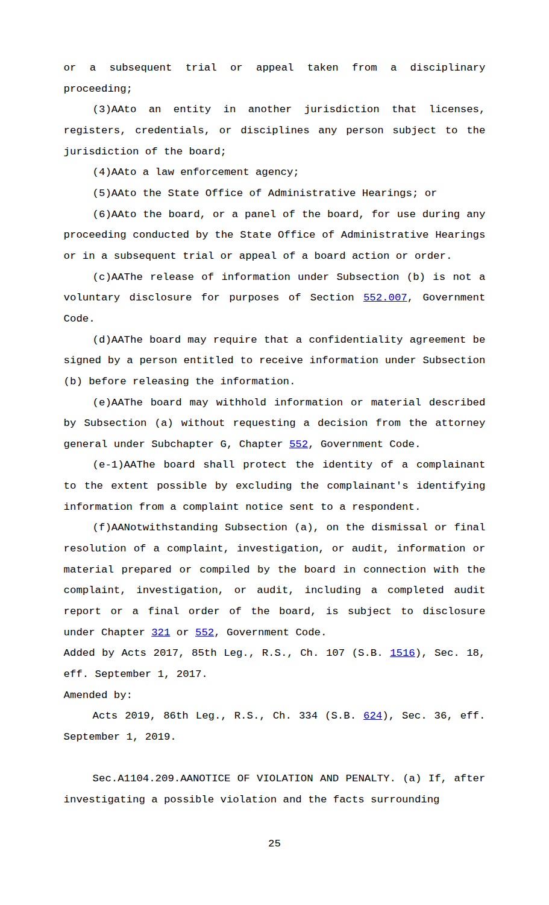or a subsequent trial or appeal taken from a disciplinary proceeding;
(3)AAto an entity in another jurisdiction that licenses, registers, credentials, or disciplines any person subject to the jurisdiction of the board;
(4)AAto a law enforcement agency;
(5)AAto the State Office of Administrative Hearings; or
(6)AAto the board, or a panel of the board, for use during any proceeding conducted by the State Office of Administrative Hearings or in a subsequent trial or appeal of a board action or order.
(c)AAThe release of information under Subsection (b) is not a voluntary disclosure for purposes of Section 552.007, Government Code.
(d)AAThe board may require that a confidentiality agreement be signed by a person entitled to receive information under Subsection (b) before releasing the information.
(e)AAThe board may withhold information or material described by Subsection (a) without requesting a decision from the attorney general under Subchapter G, Chapter 552, Government Code.
(e-1)AAThe board shall protect the identity of a complainant to the extent possible by excluding the complainant's identifying information from a complaint notice sent to a respondent.
(f)AANotwithstanding Subsection (a), on the dismissal or final resolution of a complaint, investigation, or audit, information or material prepared or compiled by the board in connection with the complaint, investigation, or audit, including a completed audit report or a final order of the board, is subject to disclosure under Chapter 321 or 552, Government Code.
Added by Acts 2017, 85th Leg., R.S., Ch. 107 (S.B. 1516), Sec. 18, eff. September 1, 2017.
Amended by:
Acts 2019, 86th Leg., R.S., Ch. 334 (S.B. 624), Sec. 36, eff. September 1, 2019.
Sec.A1104.209.AANOTICE OF VIOLATION AND PENALTY. (a) If, after investigating a possible violation and the facts surrounding
25